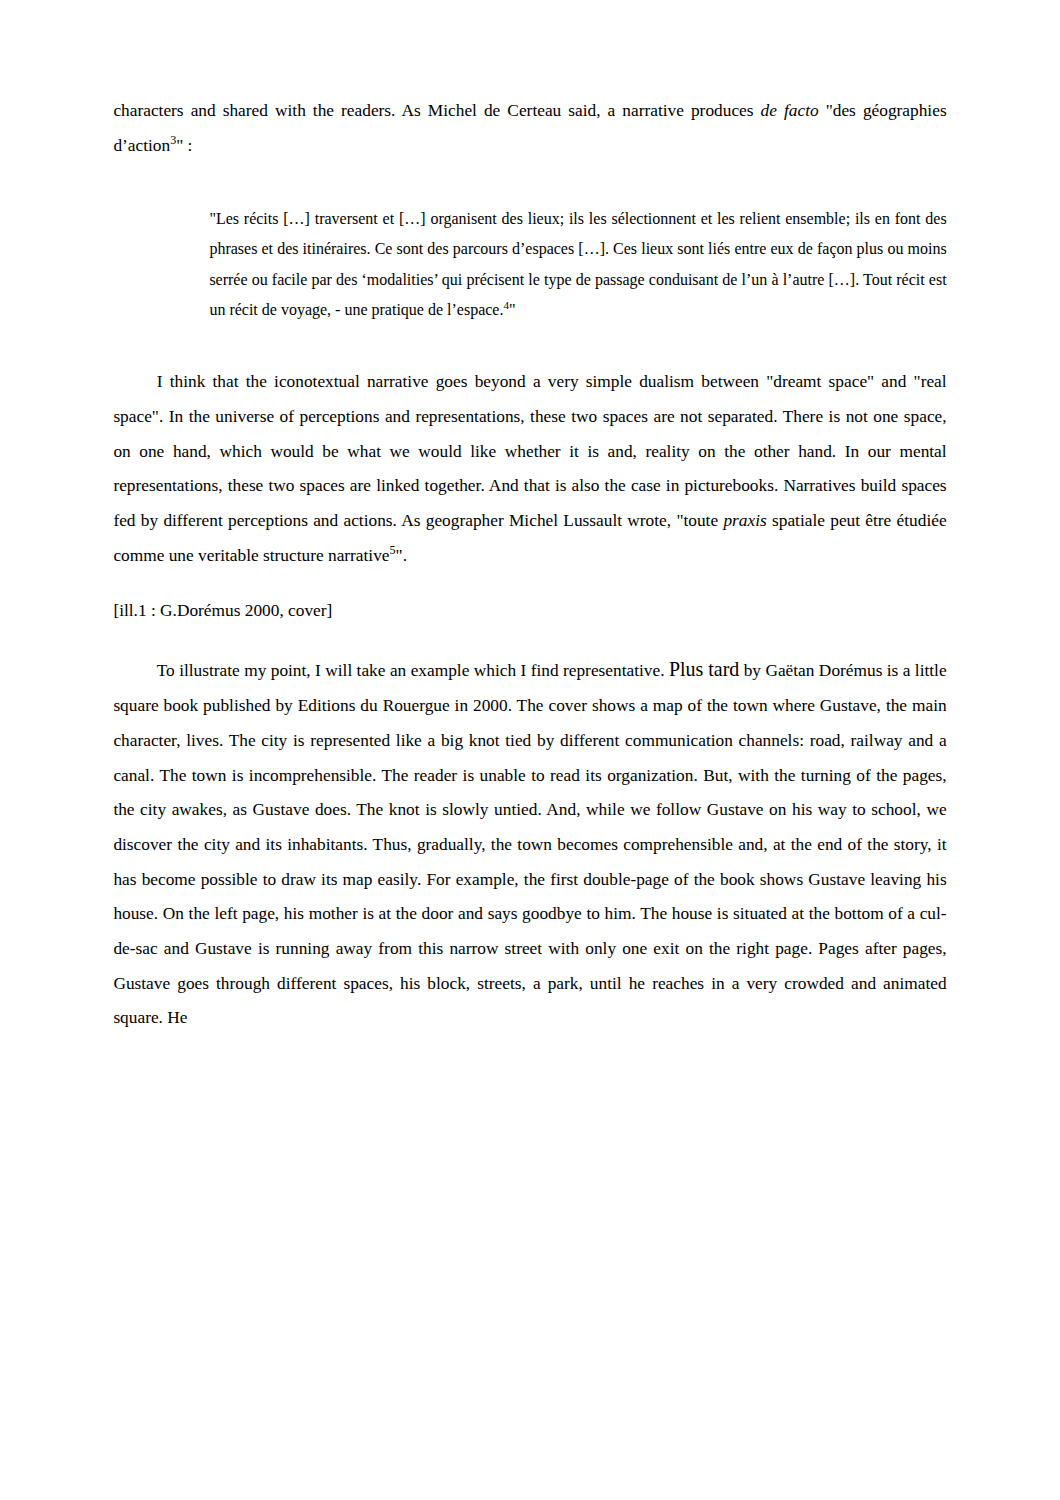characters and shared with the readers. As Michel de Certeau said, a narrative produces de facto "des géographies d’action3" :
"Les récits […] traversent et […] organisent des lieux; ils les sélectionnent et les relient ensemble; ils en font des phrases et des itinéraires. Ce sont des parcours d’espaces […]. Ces lieux sont liés entre eux de façon plus ou moins serrée ou facile par des ‘modalities’ qui précisent le type de passage conduisant de l’un à l’autre […]. Tout récit est un récit de voyage, - une pratique de l’espace.4"
I think that the iconotextual narrative goes beyond a very simple dualism between "dreamt space" and "real space". In the universe of perceptions and representations, these two spaces are not separated. There is not one space, on one hand, which would be what we would like whether it is and, reality on the other hand. In our mental representations, these two spaces are linked together. And that is also the case in picturebooks. Narratives build spaces fed by different perceptions and actions. As geographer Michel Lussault wrote, "toute praxis spatiale peut être étudiée comme une veritable structure narrative5".
[ill.1 : G.Dorémus 2000, cover]
To illustrate my point, I will take an example which I find representative. Plus tard by Gaëtan Dorémus is a little square book published by Editions du Rouergue in 2000. The cover shows a map of the town where Gustave, the main character, lives. The city is represented like a big knot tied by different communication channels: road, railway and a canal. The town is incomprehensible. The reader is unable to read its organization. But, with the turning of the pages, the city awakes, as Gustave does. The knot is slowly untied. And, while we follow Gustave on his way to school, we discover the city and its inhabitants. Thus, gradually, the town becomes comprehensible and, at the end of the story, it has become possible to draw its map easily. For example, the first double-page of the book shows Gustave leaving his house. On the left page, his mother is at the door and says goodbye to him. The house is situated at the bottom of a cul-de-sac and Gustave is running away from this narrow street with only one exit on the right page. Pages after pages, Gustave goes through different spaces, his block, streets, a park, until he reaches in a very crowded and animated square. He